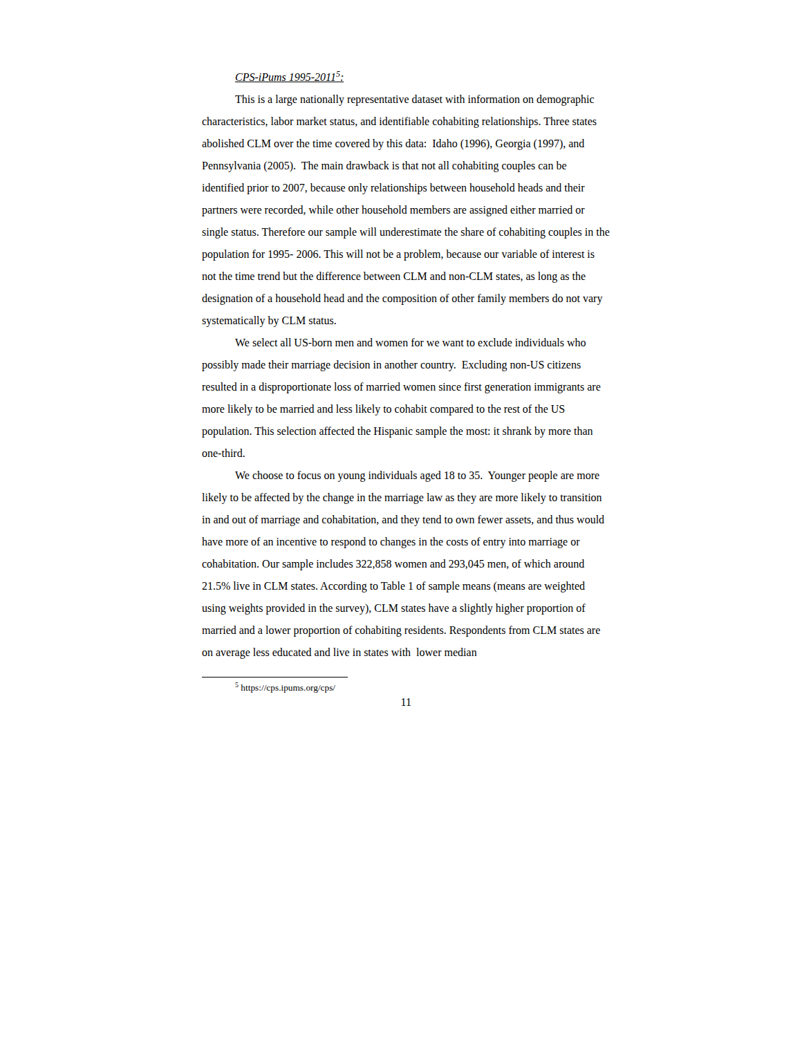CPS-iPums 1995-20115:
This is a large nationally representative dataset with information on demographic characteristics, labor market status, and identifiable cohabiting relationships. Three states abolished CLM over the time covered by this data: Idaho (1996), Georgia (1997), and Pennsylvania (2005). The main drawback is that not all cohabiting couples can be identified prior to 2007, because only relationships between household heads and their partners were recorded, while other household members are assigned either married or single status. Therefore our sample will underestimate the share of cohabiting couples in the population for 1995- 2006. This will not be a problem, because our variable of interest is not the time trend but the difference between CLM and non-CLM states, as long as the designation of a household head and the composition of other family members do not vary systematically by CLM status.
We select all US-born men and women for we want to exclude individuals who possibly made their marriage decision in another country. Excluding non-US citizens resulted in a disproportionate loss of married women since first generation immigrants are more likely to be married and less likely to cohabit compared to the rest of the US population. This selection affected the Hispanic sample the most: it shrank by more than one-third.
We choose to focus on young individuals aged 18 to 35. Younger people are more likely to be affected by the change in the marriage law as they are more likely to transition in and out of marriage and cohabitation, and they tend to own fewer assets, and thus would have more of an incentive to respond to changes in the costs of entry into marriage or cohabitation. Our sample includes 322,858 women and 293,045 men, of which around 21.5% live in CLM states. According to Table 1 of sample means (means are weighted using weights provided in the survey), CLM states have a slightly higher proportion of married and a lower proportion of cohabiting residents. Respondents from CLM states are on average less educated and live in states with lower median
5 https://cps.ipums.org/cps/
11